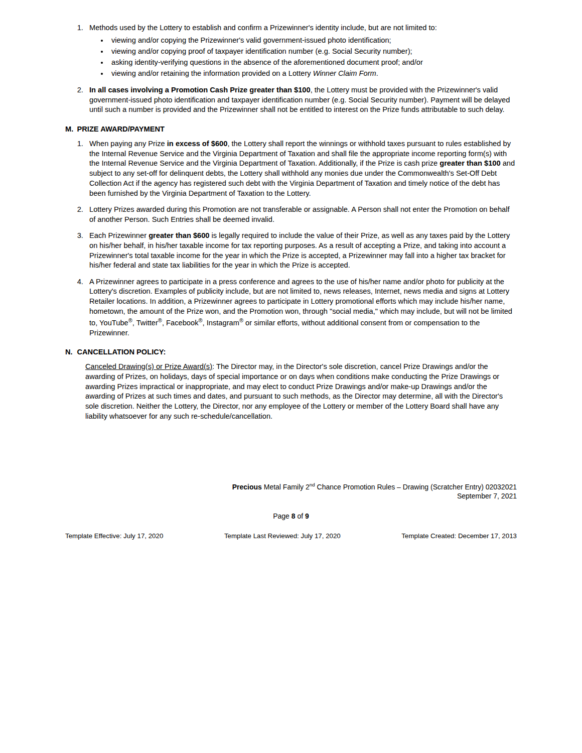Methods used by the Lottery to establish and confirm a Prizewinner's identity include, but are not limited to:
viewing and/or copying the Prizewinner's valid government-issued photo identification;
viewing and/or copying proof of taxpayer identification number (e.g. Social Security number);
asking identity-verifying questions in the absence of the aforementioned document proof; and/or
viewing and/or retaining the information provided on a Lottery Winner Claim Form.
In all cases involving a Promotion Cash Prize greater than $100, the Lottery must be provided with the Prizewinner's valid government-issued photo identification and taxpayer identification number (e.g. Social Security number). Payment will be delayed until such a number is provided and the Prizewinner shall not be entitled to interest on the Prize funds attributable to such delay.
M. PRIZE AWARD/PAYMENT
When paying any Prize in excess of $600, the Lottery shall report the winnings or withhold taxes pursuant to rules established by the Internal Revenue Service and the Virginia Department of Taxation and shall file the appropriate income reporting form(s) with the Internal Revenue Service and the Virginia Department of Taxation. Additionally, if the Prize is cash prize greater than $100 and subject to any set-off for delinquent debts, the Lottery shall withhold any monies due under the Commonwealth's Set-Off Debt Collection Act if the agency has registered such debt with the Virginia Department of Taxation and timely notice of the debt has been furnished by the Virginia Department of Taxation to the Lottery.
Lottery Prizes awarded during this Promotion are not transferable or assignable. A Person shall not enter the Promotion on behalf of another Person. Such Entries shall be deemed invalid.
Each Prizewinner greater than $600 is legally required to include the value of their Prize, as well as any taxes paid by the Lottery on his/her behalf, in his/her taxable income for tax reporting purposes. As a result of accepting a Prize, and taking into account a Prizewinner's total taxable income for the year in which the Prize is accepted, a Prizewinner may fall into a higher tax bracket for his/her federal and state tax liabilities for the year in which the Prize is accepted.
A Prizewinner agrees to participate in a press conference and agrees to the use of his/her name and/or photo for publicity at the Lottery's discretion. Examples of publicity include, but are not limited to, news releases, Internet, news media and signs at Lottery Retailer locations. In addition, a Prizewinner agrees to participate in Lottery promotional efforts which may include his/her name, hometown, the amount of the Prize won, and the Promotion won, through "social media," which may include, but will not be limited to, YouTube®, Twitter®, Facebook®, Instagram® or similar efforts, without additional consent from or compensation to the Prizewinner.
N. CANCELLATION POLICY:
Canceled Drawing(s) or Prize Award(s): The Director may, in the Director's sole discretion, cancel Prize Drawings and/or the awarding of Prizes, on holidays, days of special importance or on days when conditions make conducting the Prize Drawings or awarding Prizes impractical or inappropriate, and may elect to conduct Prize Drawings and/or make-up Drawings and/or the awarding of Prizes at such times and dates, and pursuant to such methods, as the Director may determine, all with the Director's sole discretion. Neither the Lottery, the Director, nor any employee of the Lottery or member of the Lottery Board shall have any liability whatsoever for any such re-schedule/cancellation.
Precious Metal Family 2nd Chance Promotion Rules – Drawing (Scratcher Entry) 02032021
September 7, 2021
Page 8 of 9
Template Effective: July 17, 2020 Template Last Reviewed: July 17, 2020 Template Created: December 17, 2013